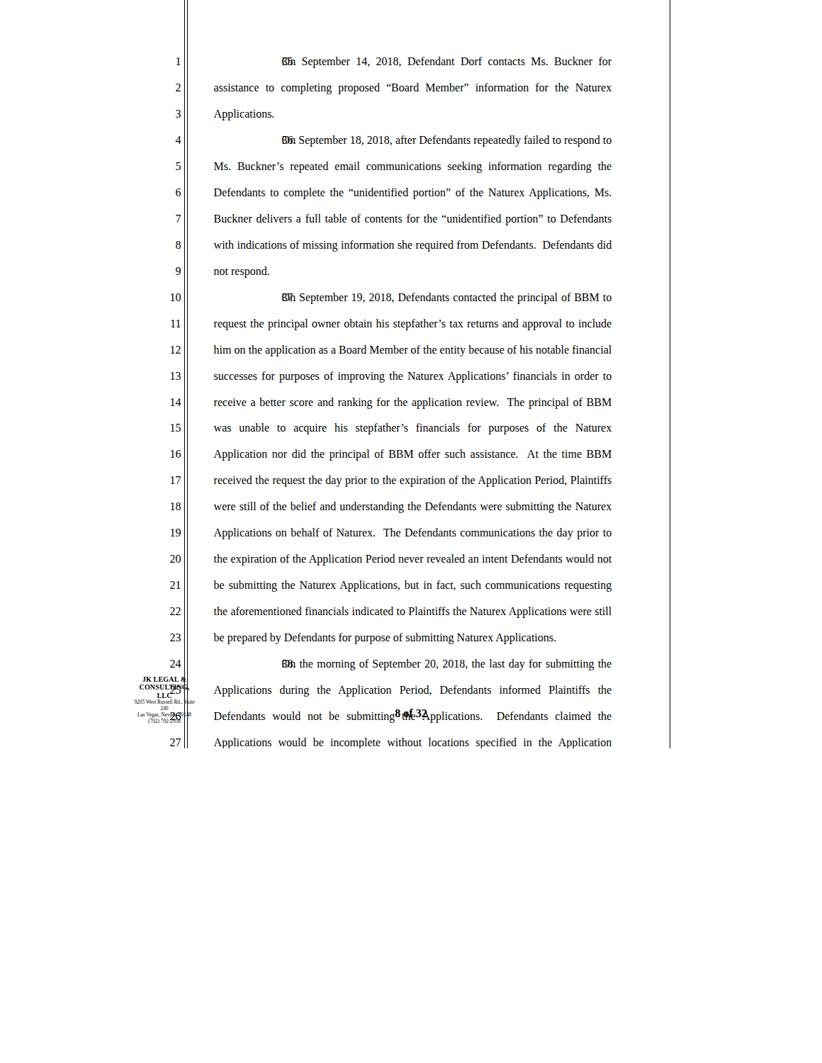1
2
3
4
5
6
7
8
9
10
11
12
13
14
15
16
17
18
19
20
21
22
23
24
25
26
27
28
35. On September 14, 2018, Defendant Dorf contacts Ms. Buckner for assistance to completing proposed “Board Member” information for the Naturex Applications.
36. On September 18, 2018, after Defendants repeatedly failed to respond to Ms. Buckner’s repeated email communications seeking information regarding the Defendants to complete the “unidentified portion” of the Naturex Applications, Ms. Buckner delivers a full table of contents for the “unidentified portion” to Defendants with indications of missing information she required from Defendants. Defendants did not respond.
37. On September 19, 2018, Defendants contacted the principal of BBM to request the principal owner obtain his stepfather’s tax returns and approval to include him on the application as a Board Member of the entity because of his notable financial successes for purposes of improving the Naturex Applications’ financials in order to receive a better score and ranking for the application review. The principal of BBM was unable to acquire his stepfather’s financials for purposes of the Naturex Application nor did the principal of BBM offer such assistance. At the time BBM received the request the day prior to the expiration of the Application Period, Plaintiffs were still of the belief and understanding the Defendants were submitting the Naturex Applications on behalf of Naturex. The Defendants communications the day prior to the expiration of the Application Period never revealed an intent Defendants would not be submitting the Naturex Applications, but in fact, such communications requesting the aforementioned financials indicated to Plaintiffs the Naturex Applications were still be prepared by Defendants for purpose of submitting Naturex Applications.
38. On the morning of September 20, 2018, the last day for submitting the Applications during the Application Period, Defendants informed Plaintiffs the Defendants would not be submitting the Applications. Defendants claimed the Applications would be incomplete without locations specified in the Application materials – albeit an incorrect analysis
JK LEGAL &
CONSULTING, LLC
9205 West Russell Rd., Suite 240
Las Vegas, Nevada 89148
(702) 702-2958
8 of 32